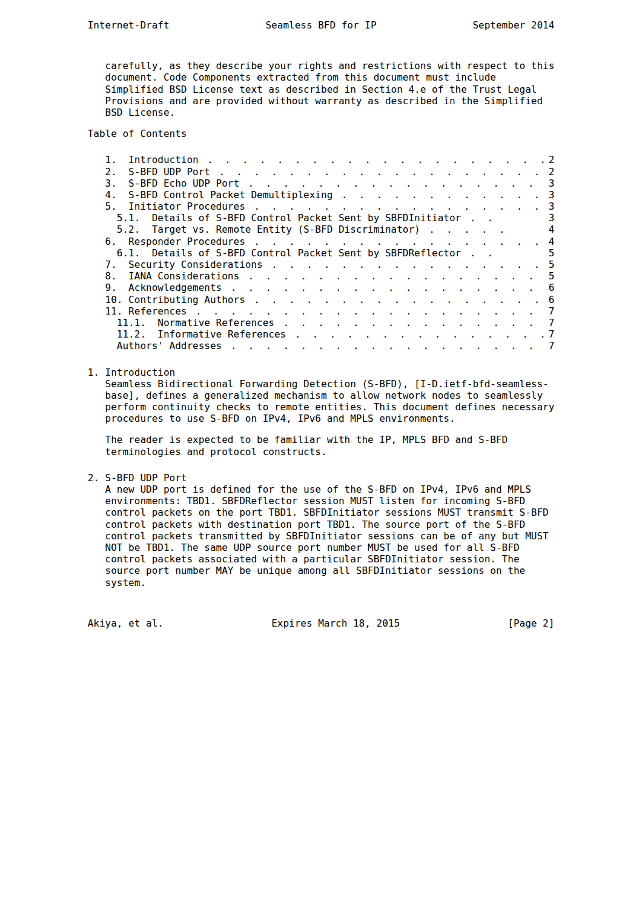Internet-Draft Seamless BFD for IP September 2014
carefully, as they describe your rights and restrictions with respect to this document. Code Components extracted from this document must include Simplified BSD License text as described in Section 4.e of the Trust Legal Provisions and are provided without warranty as described in the Simplified BSD License.
Table of Contents
1. Introduction . . . . . . . . . . . . . . . . . . . . . . . . . 2
2. S-BFD UDP Port . . . . . . . . . . . . . . . . . . . . . . . 2
3. S-BFD Echo UDP Port . . . . . . . . . . . . . . . . . . . . 3
4. S-BFD Control Packet Demultiplexing . . . . . . . . . . . . 3
5. Initiator Procedures . . . . . . . . . . . . . . . . . . . 3
5.1. Details of S-BFD Control Packet Sent by SBFDInitiator . . 3
5.2. Target vs. Remote Entity (S-BFD Discriminator) . . . . . 4
6. Responder Procedures . . . . . . . . . . . . . . . . . . . 4
6.1. Details of S-BFD Control Packet Sent by SBFDReflector . . 5
7. Security Considerations . . . . . . . . . . . . . . . . . . 5
8. IANA Considerations . . . . . . . . . . . . . . . . . . . . 5
9. Acknowledgements . . . . . . . . . . . . . . . . . . . . . 6
10. Contributing Authors . . . . . . . . . . . . . . . . . . . 6
11. References . . . . . . . . . . . . . . . . . . . . . . . . 7
11.1. Normative References . . . . . . . . . . . . . . . . . 7
11.2. Informative References . . . . . . . . . . . . . . . . 7
Authors' Addresses . . . . . . . . . . . . . . . . . . . . . 7
1. Introduction
Seamless Bidirectional Forwarding Detection (S-BFD), [I-D.ietf-bfd-seamless-base], defines a generalized mechanism to allow network nodes to seamlessly perform continuity checks to remote entities. This document defines necessary procedures to use S-BFD on IPv4, IPv6 and MPLS environments.
The reader is expected to be familiar with the IP, MPLS BFD and S-BFD terminologies and protocol constructs.
2. S-BFD UDP Port
A new UDP port is defined for the use of the S-BFD on IPv4, IPv6 and MPLS environments: TBD1. SBFDReflector session MUST listen for incoming S-BFD control packets on the port TBD1. SBFDInitiator sessions MUST transmit S-BFD control packets with destination port TBD1. The source port of the S-BFD control packets transmitted by SBFDInitiator sessions can be of any but MUST NOT be TBD1. The same UDP source port number MUST be used for all S-BFD control packets associated with a particular SBFDInitiator session. The source port number MAY be unique among all SBFDInitiator sessions on the system.
Akiya, et al. Expires March 18, 2015 [Page 2]